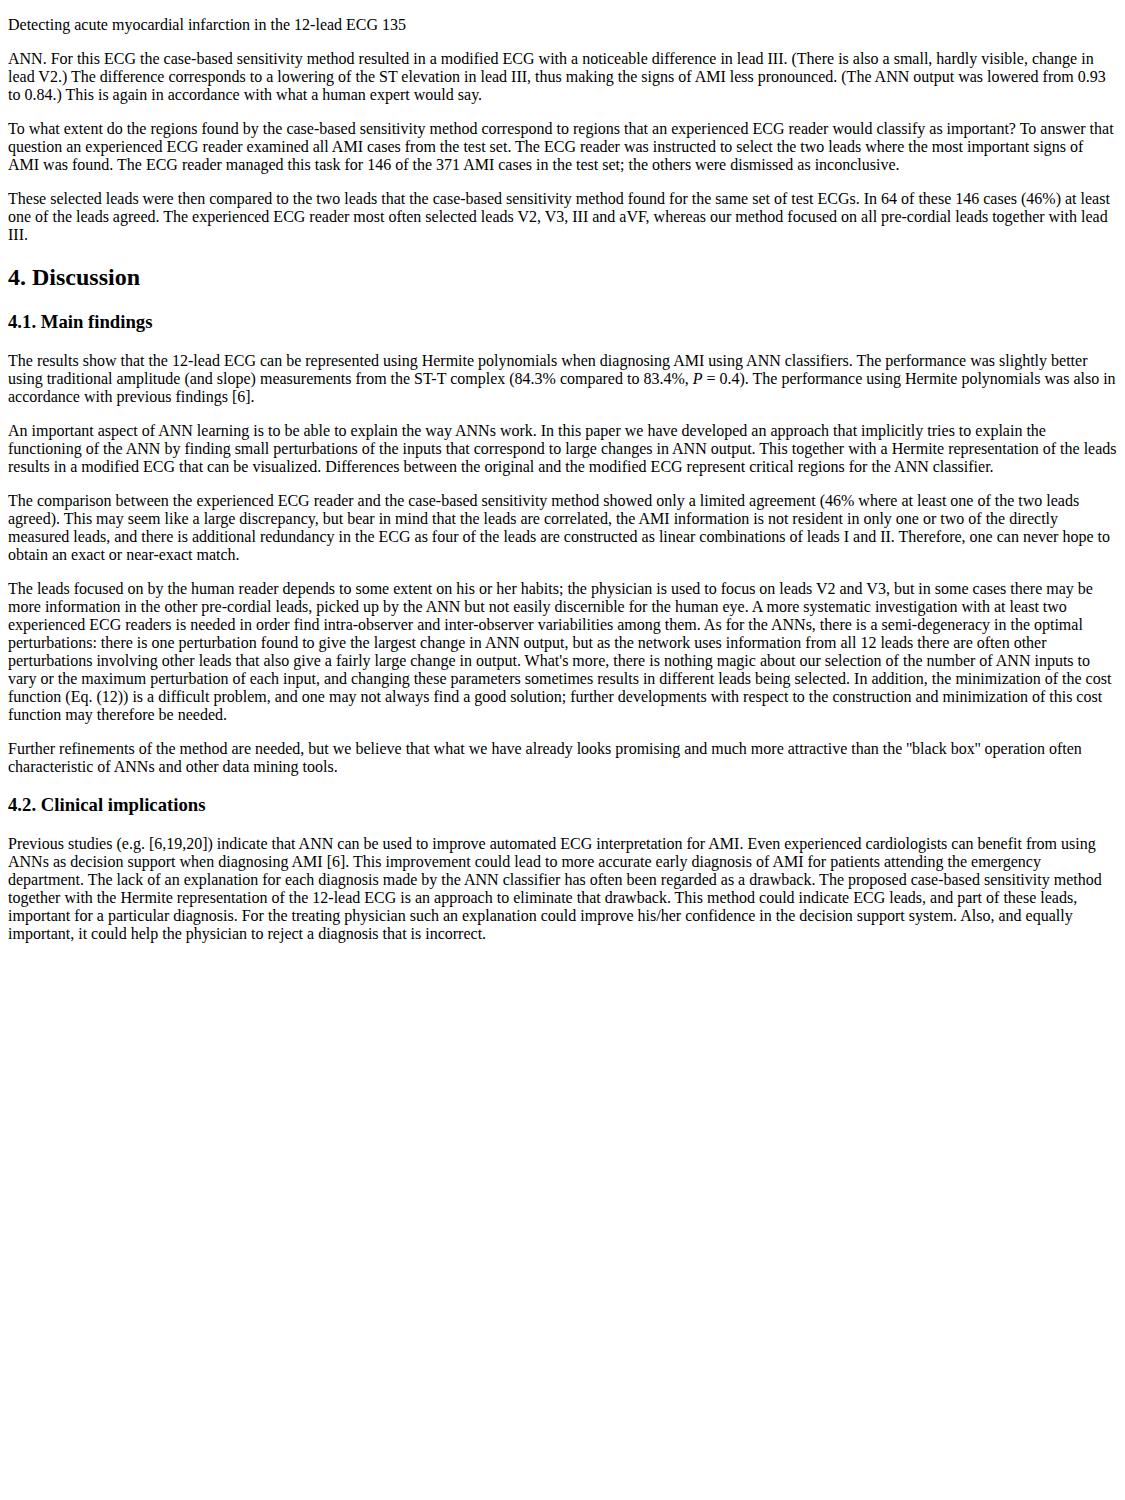Detecting acute myocardial infarction in the 12-lead ECG 135
ANN. For this ECG the case-based sensitivity method resulted in a modified ECG with a noticeable difference in lead III. (There is also a small, hardly visible, change in lead V2.) The difference corresponds to a lowering of the ST elevation in lead III, thus making the signs of AMI less pronounced. (The ANN output was lowered from 0.93 to 0.84.) This is again in accordance with what a human expert would say.
To what extent do the regions found by the case-based sensitivity method correspond to regions that an experienced ECG reader would classify as important? To answer that question an experienced ECG reader examined all AMI cases from the test set. The ECG reader was instructed to select the two leads where the most important signs of AMI was found. The ECG reader managed this task for 146 of the 371 AMI cases in the test set; the others were dismissed as inconclusive.
These selected leads were then compared to the two leads that the case-based sensitivity method found for the same set of test ECGs. In 64 of these 146 cases (46%) at least one of the leads agreed. The experienced ECG reader most often selected leads V2, V3, III and aVF, whereas our method focused on all pre-cordial leads together with lead III.
4. Discussion
4.1. Main findings
The results show that the 12-lead ECG can be represented using Hermite polynomials when diagnosing AMI using ANN classifiers. The performance was slightly better using traditional amplitude (and slope) measurements from the ST-T complex (84.3% compared to 83.4%, P = 0.4). The performance using Hermite polynomials was also in accordance with previous findings [6].
An important aspect of ANN learning is to be able to explain the way ANNs work. In this paper we have developed an approach that implicitly tries to explain the functioning of the ANN by finding small perturbations of the inputs that correspond to large changes in ANN output. This together with a Hermite representation of the leads results in a modified ECG that can be visualized. Differences between the original and the modified ECG represent critical regions for the ANN classifier.
The comparison between the experienced ECG reader and the case-based sensitivity method showed only a limited agreement (46% where at least one of the two leads agreed). This may seem like a large discrepancy, but bear in mind that the leads are correlated, the AMI information is not resident in only one or two of the directly measured leads, and there is additional redundancy in the ECG as four of the leads are constructed as linear combinations of leads I and II. Therefore, one can never hope to obtain an exact or near-exact match.
The leads focused on by the human reader depends to some extent on his or her habits; the physician is used to focus on leads V2 and V3, but in some cases there may be more information in the other pre-cordial leads, picked up by the ANN but not easily discernible for the human eye. A more systematic investigation with at least two experienced ECG readers is needed in order find intra-observer and inter-observer variabilities among them. As for the ANNs, there is a semi-degeneracy in the optimal perturbations: there is one perturbation found to give the largest change in ANN output, but as the network uses information from all 12 leads there are often other perturbations involving other leads that also give a fairly large change in output. What's more, there is nothing magic about our selection of the number of ANN inputs to vary or the maximum perturbation of each input, and changing these parameters sometimes results in different leads being selected. In addition, the minimization of the cost function (Eq. (12)) is a difficult problem, and one may not always find a good solution; further developments with respect to the construction and minimization of this cost function may therefore be needed.
Further refinements of the method are needed, but we believe that what we have already looks promising and much more attractive than the ''black box'' operation often characteristic of ANNs and other data mining tools.
4.2. Clinical implications
Previous studies (e.g. [6,19,20]) indicate that ANN can be used to improve automated ECG interpretation for AMI. Even experienced cardiologists can benefit from using ANNs as decision support when diagnosing AMI [6]. This improvement could lead to more accurate early diagnosis of AMI for patients attending the emergency department. The lack of an explanation for each diagnosis made by the ANN classifier has often been regarded as a drawback. The proposed case-based sensitivity method together with the Hermite representation of the 12-lead ECG is an approach to eliminate that drawback. This method could indicate ECG leads, and part of these leads, important for a particular diagnosis. For the treating physician such an explanation could improve his/her confidence in the decision support system. Also, and equally important, it could help the physician to reject a diagnosis that is incorrect.